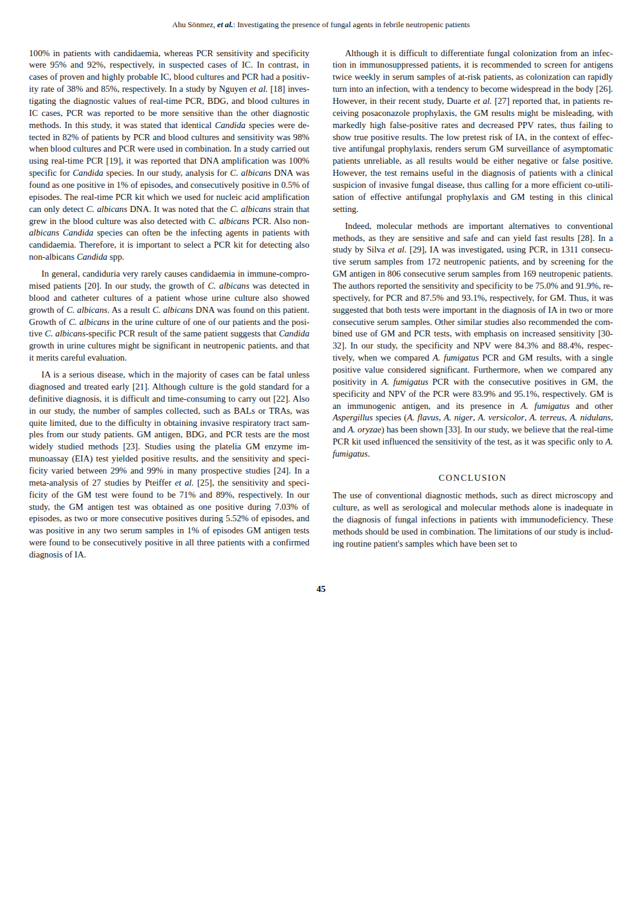Ahu Sönmez, et al.: Investigating the presence of fungal agents in febrile neutropenic patients
100% in patients with candidaemia, whereas PCR sensitivity and specificity were 95% and 92%, respectively, in suspected cases of IC. In contrast, in cases of proven and highly probable IC, blood cultures and PCR had a positivity rate of 38% and 85%, respectively. In a study by Nguyen et al. [18] investigating the diagnostic values of real-time PCR, BDG, and blood cultures in IC cases, PCR was reported to be more sensitive than the other diagnostic methods. In this study, it was stated that identical Candida species were detected in 82% of patients by PCR and blood cultures and sensitivity was 98% when blood cultures and PCR were used in combination. In a study carried out using real-time PCR [19], it was reported that DNA amplification was 100% specific for Candida species. In our study, analysis for C. albicans DNA was found as one positive in 1% of episodes, and consecutively positive in 0.5% of episodes. The real-time PCR kit which we used for nucleic acid amplification can only detect C. albicans DNA. It was noted that the C. albicans strain that grew in the blood culture was also detected with C. albicans PCR. Also non-albicans Candida species can often be the infecting agents in patients with candidaemia. Therefore, it is important to select a PCR kit for detecting also non-albicans Candida spp.
In general, candiduria very rarely causes candidaemia in immune-compromised patients [20]. In our study, the growth of C. albicans was detected in blood and catheter cultures of a patient whose urine culture also showed growth of C. albicans. As a result C. albicans DNA was found on this patient. Growth of C. albicans in the urine culture of one of our patients and the positive C. albicans-specific PCR result of the same patient suggests that Candida growth in urine cultures might be significant in neutropenic patients, and that it merits careful evaluation.
IA is a serious disease, which in the majority of cases can be fatal unless diagnosed and treated early [21]. Although culture is the gold standard for a definitive diagnosis, it is difficult and time-consuming to carry out [22]. Also in our study, the number of samples collected, such as BALs or TRAs, was quite limited, due to the difficulty in obtaining invasive respiratory tract samples from our study patients. GM antigen, BDG, and PCR tests are the most widely studied methods [23]. Studies using the platelia GM enzyme immunoassay (EIA) test yielded positive results, and the sensitivity and specificity varied between 29% and 99% in many prospective studies [24]. In a meta-analysis of 27 studies by Pteiffer et al. [25], the sensitivity and specificity of the GM test were found to be 71% and 89%, respectively. In our study, the GM antigen test was obtained as one positive during 7.03% of episodes, as two or more consecutive positives during 5.52% of episodes, and was positive in any two serum samples in 1% of episodes GM antigen tests were found to be consecutively positive in all three patients with a confirmed diagnosis of IA.
Although it is difficult to differentiate fungal colonization from an infection in immunosuppressed patients, it is recommended to screen for antigens twice weekly in serum samples of at-risk patients, as colonization can rapidly turn into an infection, with a tendency to become widespread in the body [26]. However, in their recent study, Duarte et al. [27] reported that, in patients receiving posaconazole prophylaxis, the GM results might be misleading, with markedly high false-positive rates and decreased PPV rates, thus failing to show true positive results. The low pretest risk of IA, in the context of effective antifungal prophylaxis, renders serum GM surveillance of asymptomatic patients unreliable, as all results would be either negative or false positive. However, the test remains useful in the diagnosis of patients with a clinical suspicion of invasive fungal disease, thus calling for a more efficient co-utilisation of effective antifungal prophylaxis and GM testing in this clinical setting.
Indeed, molecular methods are important alternatives to conventional methods, as they are sensitive and safe and can yield fast results [28]. In a study by Silva et al. [29], IA was investigated, using PCR, in 1311 consecutive serum samples from 172 neutropenic patients, and by screening for the GM antigen in 806 consecutive serum samples from 169 neutropenic patients. The authors reported the sensitivity and specificity to be 75.0% and 91.9%, respectively, for PCR and 87.5% and 93.1%, respectively, for GM. Thus, it was suggested that both tests were important in the diagnosis of IA in two or more consecutive serum samples. Other similar studies also recommended the combined use of GM and PCR tests, with emphasis on increased sensitivity [30-32]. In our study, the specificity and NPV were 84.3% and 88.4%, respectively, when we compared A. fumigatus PCR and GM results, with a single positive value considered significant. Furthermore, when we compared any positivity in A. fumigatus PCR with the consecutive positives in GM, the specificity and NPV of the PCR were 83.9% and 95.1%, respectively. GM is an immunogenic antigen, and its presence in A. fumigatus and other Aspergillus species (A. flavus, A. niger, A. versicolor, A. terreus, A. nidulans, and A. oryzae) has been shown [33]. In our study, we believe that the real-time PCR kit used influenced the sensitivity of the test, as it was specific only to A. fumigatus.
Conclusion
The use of conventional diagnostic methods, such as direct microscopy and culture, as well as serological and molecular methods alone is inadequate in the diagnosis of fungal infections in patients with immunodeficiency. These methods should be used in combination. The limitations of our study is including routine patient's samples which have been set to
45